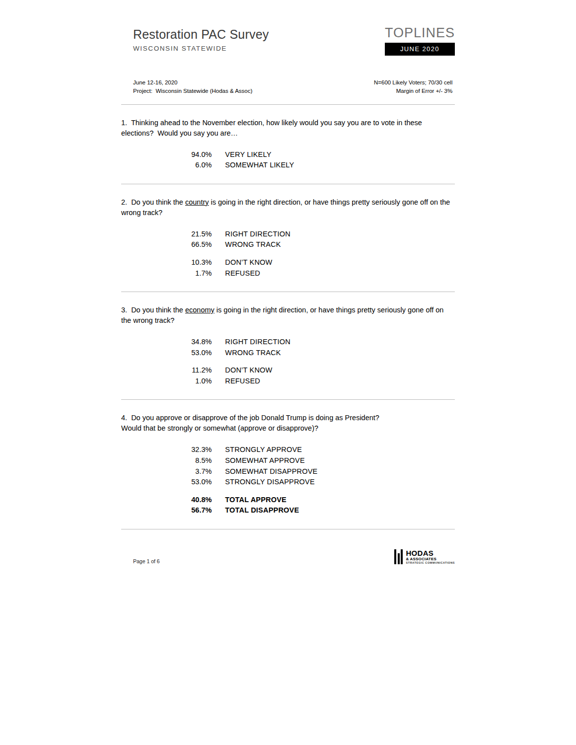Restoration PAC Survey
WISCONSIN STATEWIDE
TOPLINES
JUNE 2020
June 12-16, 2020
Project: Wisconsin Statewide (Hodas & Assoc)
N=600 Likely Voters; 70/30 cell
Margin of Error +/- 3%
1. Thinking ahead to the November election, how likely would you say you are to vote in these elections? Would you say you are…
| 94.0% | VERY LIKELY |
| 6.0% | SOMEWHAT LIKELY |
2. Do you think the country is going in the right direction, or have things pretty seriously gone off on the wrong track?
| 21.5% | RIGHT DIRECTION |
| 66.5% | WRONG TRACK |
| 10.3% | DON’T KNOW |
| 1.7% | REFUSED |
3. Do you think the economy is going in the right direction, or have things pretty seriously gone off on the wrong track?
| 34.8% | RIGHT DIRECTION |
| 53.0% | WRONG TRACK |
| 11.2% | DON’T KNOW |
| 1.0% | REFUSED |
4. Do you approve or disapprove of the job Donald Trump is doing as President?
Would that be strongly or somewhat (approve or disapprove)?
| 32.3% | STRONGLY APPROVE |
| 8.5% | SOMEWHAT APPROVE |
| 3.7% | SOMEWHAT DISAPPROVE |
| 53.0% | STRONGLY DISAPPROVE |
| 40.8% | TOTAL APPROVE |
| 56.7% | TOTAL DISAPPROVE |
Page 1 of 6
HODAS
& ASSOCIATES
STRATEGIC COMMUNICATIONS